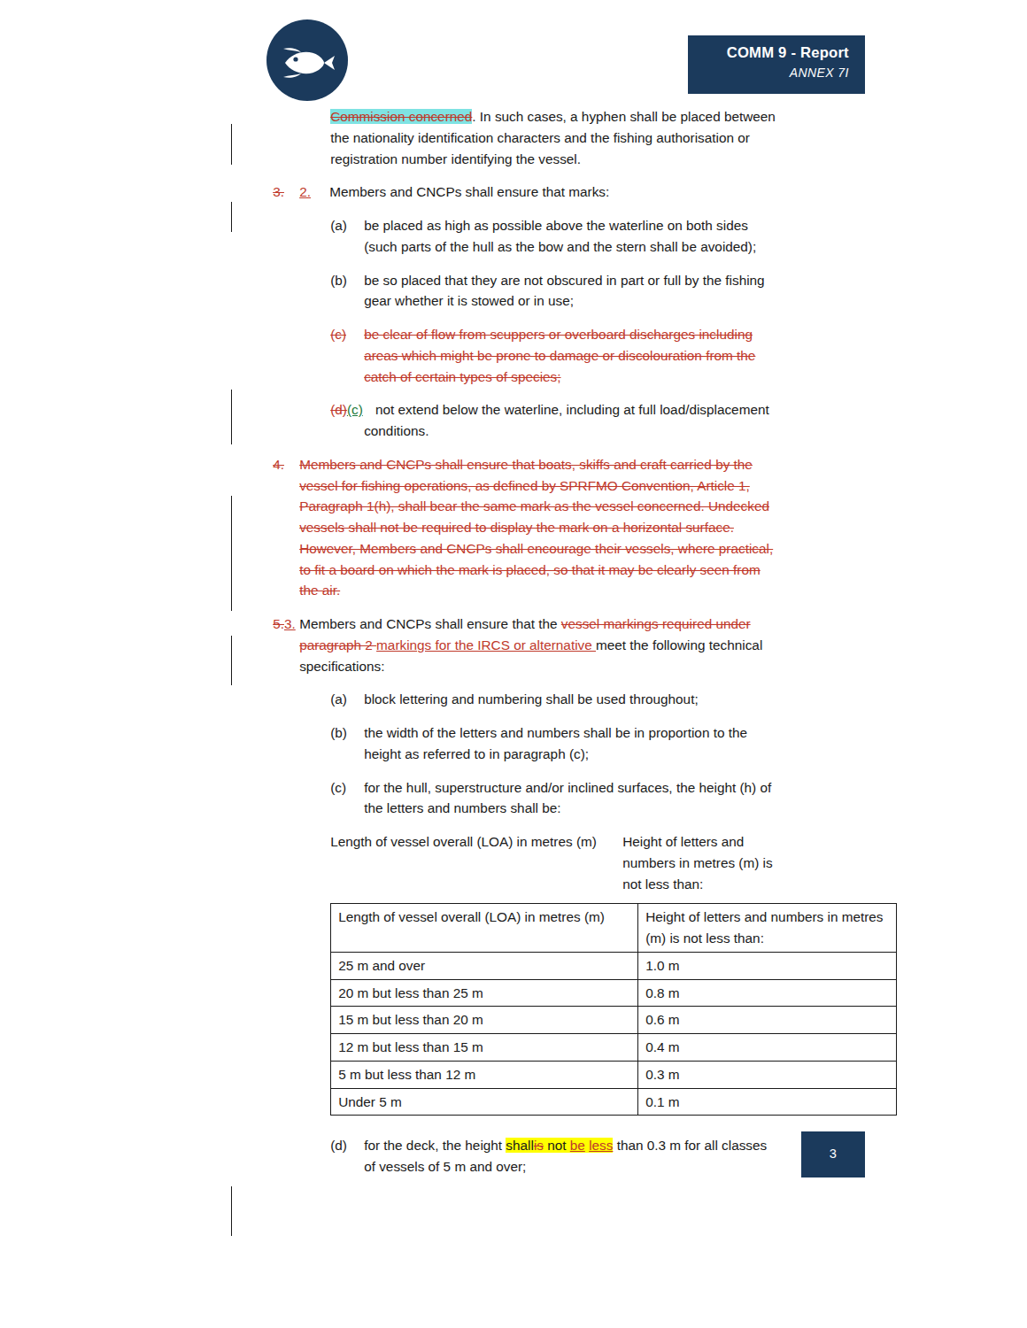COMM 9 - Report
ANNEX 7I
Commission concerned. In such cases, a hyphen shall be placed between the nationality identification characters and the fishing authorisation or registration number identifying the vessel.
3.
2. Members and CNCPs shall ensure that marks:
(a)
be placed as high as possible above the waterline on both sides (such parts of the hull as the bow and the stern shall be avoided);
(b)
be so placed that they are not obscured in part or full by the fishing gear whether it is stowed or in use;
(c)
be clear of flow from scuppers or overboard discharges including areas which might be prone to damage or discolouration from the catch of certain types of species;
(d)(c)
not extend below the waterline, including at full load/displacement conditions.
4.
Members and CNCPs shall ensure that boats, skiffs and craft carried by the vessel for fishing operations, as defined by SPRFMO Convention, Article 1, Paragraph 1(h), shall bear the same mark as the vessel concerned. Undecked vessels shall not be required to display the mark on a horizontal surface. However, Members and CNCPs shall encourage their vessels, where practical, to fit a board on which the mark is placed, so that it may be clearly seen from the air.
5. 3.
Members and CNCPs shall ensure that the vessel markings required under paragraph 2 markings for the IRCS or alternative meet the following technical specifications:
(a)
block lettering and numbering shall be used throughout;
(b)
the width of the letters and numbers shall be in proportion to the height as referred to in paragraph (c);
(c)
for the hull, superstructure and/or inclined surfaces, the height (h) of the letters and numbers shall be:
Length of vessel overall (LOA) in metres (m)
Height of letters and numbers in metres (m) is not less than:
| Length of vessel overall (LOA) in metres (m) | Height of letters and numbers in metres (m) is not less than: |
| 25 m and over | 1.0 m |
| 20 m but less than 25 m | 0.8 m |
| 15 m but less than 20 m | 0.6 m |
| 12 m but less than 15 m | 0.4 m |
| 5 m but less than 12 m | 0.3 m |
| Under 5 m | 0.1 m |
(d)
for the deck, the height shallis not be less than 0.3 m for all classes of vessels of 5 m and over;
3